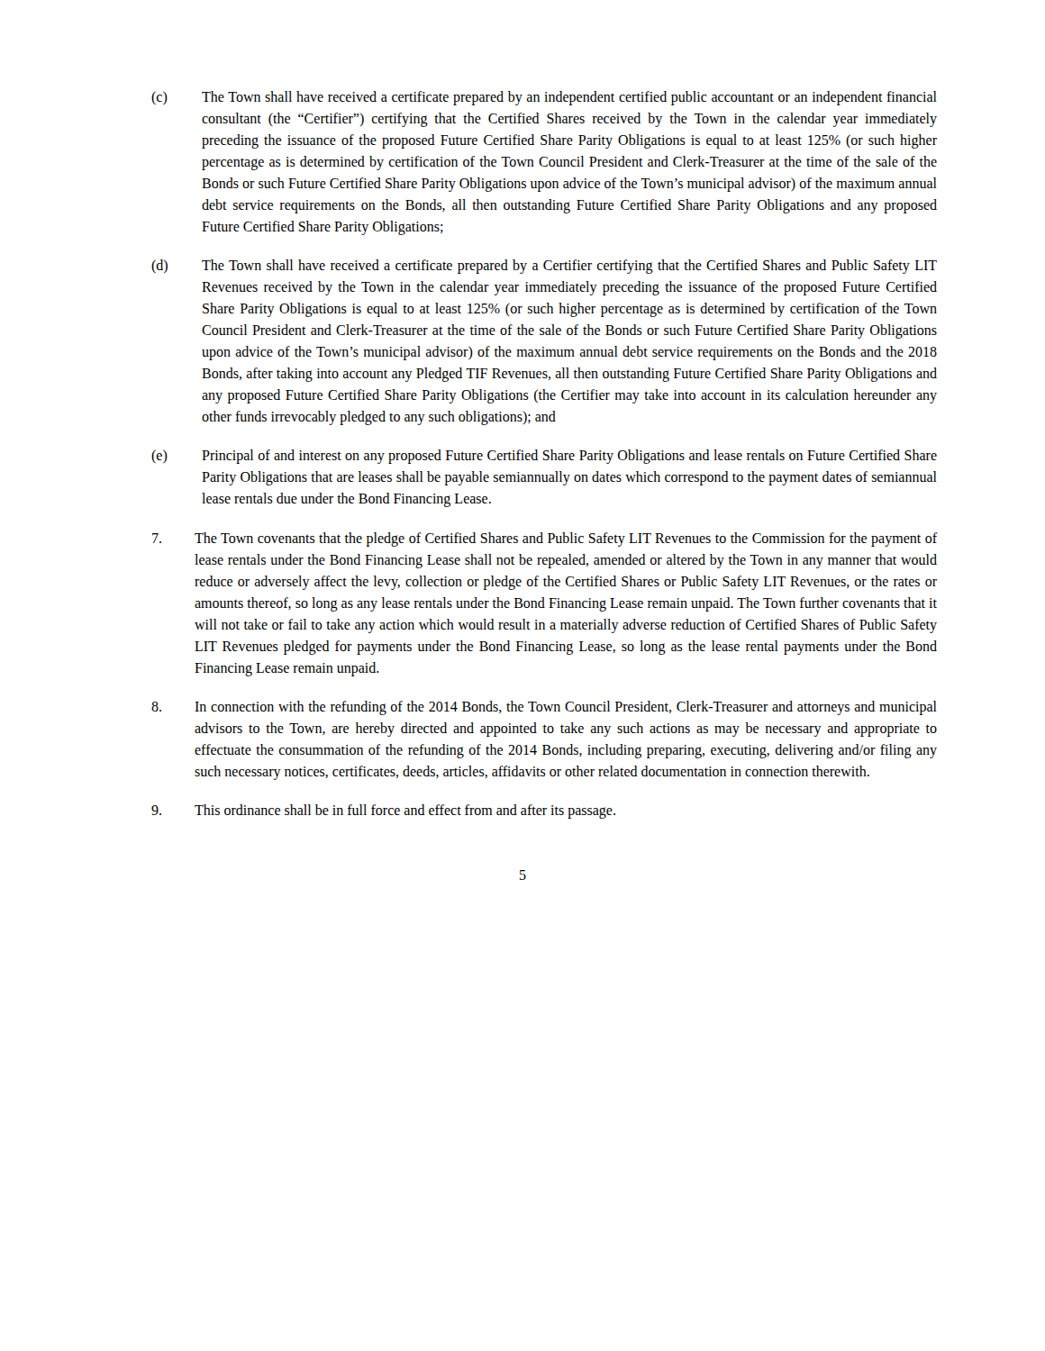(c)
The Town shall have received a certificate prepared by an independent certified public accountant or an independent financial consultant (the “Certifier”) certifying that the Certified Shares received by the Town in the calendar year immediately preceding the issuance of the proposed Future Certified Share Parity Obligations is equal to at least 125% (or such higher percentage as is determined by certification of the Town Council President and Clerk-Treasurer at the time of the sale of the Bonds or such Future Certified Share Parity Obligations upon advice of the Town’s municipal advisor) of the maximum annual debt service requirements on the Bonds, all then outstanding Future Certified Share Parity Obligations and any proposed Future Certified Share Parity Obligations;
(d)
The Town shall have received a certificate prepared by a Certifier certifying that the Certified Shares and Public Safety LIT Revenues received by the Town in the calendar year immediately preceding the issuance of the proposed Future Certified Share Parity Obligations is equal to at least 125% (or such higher percentage as is determined by certification of the Town Council President and Clerk-Treasurer at the time of the sale of the Bonds or such Future Certified Share Parity Obligations upon advice of the Town’s municipal advisor) of the maximum annual debt service requirements on the Bonds and the 2018 Bonds, after taking into account any Pledged TIF Revenues, all then outstanding Future Certified Share Parity Obligations and any proposed Future Certified Share Parity Obligations (the Certifier may take into account in its calculation hereunder any other funds irrevocably pledged to any such obligations); and
(e)
Principal of and interest on any proposed Future Certified Share Parity Obligations and lease rentals on Future Certified Share Parity Obligations that are leases shall be payable semiannually on dates which correspond to the payment dates of semiannual lease rentals due under the Bond Financing Lease.
7.
The Town covenants that the pledge of Certified Shares and Public Safety LIT Revenues to the Commission for the payment of lease rentals under the Bond Financing Lease shall not be repealed, amended or altered by the Town in any manner that would reduce or adversely affect the levy, collection or pledge of the Certified Shares or Public Safety LIT Revenues, or the rates or amounts thereof, so long as any lease rentals under the Bond Financing Lease remain unpaid. The Town further covenants that it will not take or fail to take any action which would result in a materially adverse reduction of Certified Shares of Public Safety LIT Revenues pledged for payments under the Bond Financing Lease, so long as the lease rental payments under the Bond Financing Lease remain unpaid.
8.
In connection with the refunding of the 2014 Bonds, the Town Council President, Clerk-Treasurer and attorneys and municipal advisors to the Town, are hereby directed and appointed to take any such actions as may be necessary and appropriate to effectuate the consummation of the refunding of the 2014 Bonds, including preparing, executing, delivering and/or filing any such necessary notices, certificates, deeds, articles, affidavits or other related documentation in connection therewith.
9.
This ordinance shall be in full force and effect from and after its passage.
5